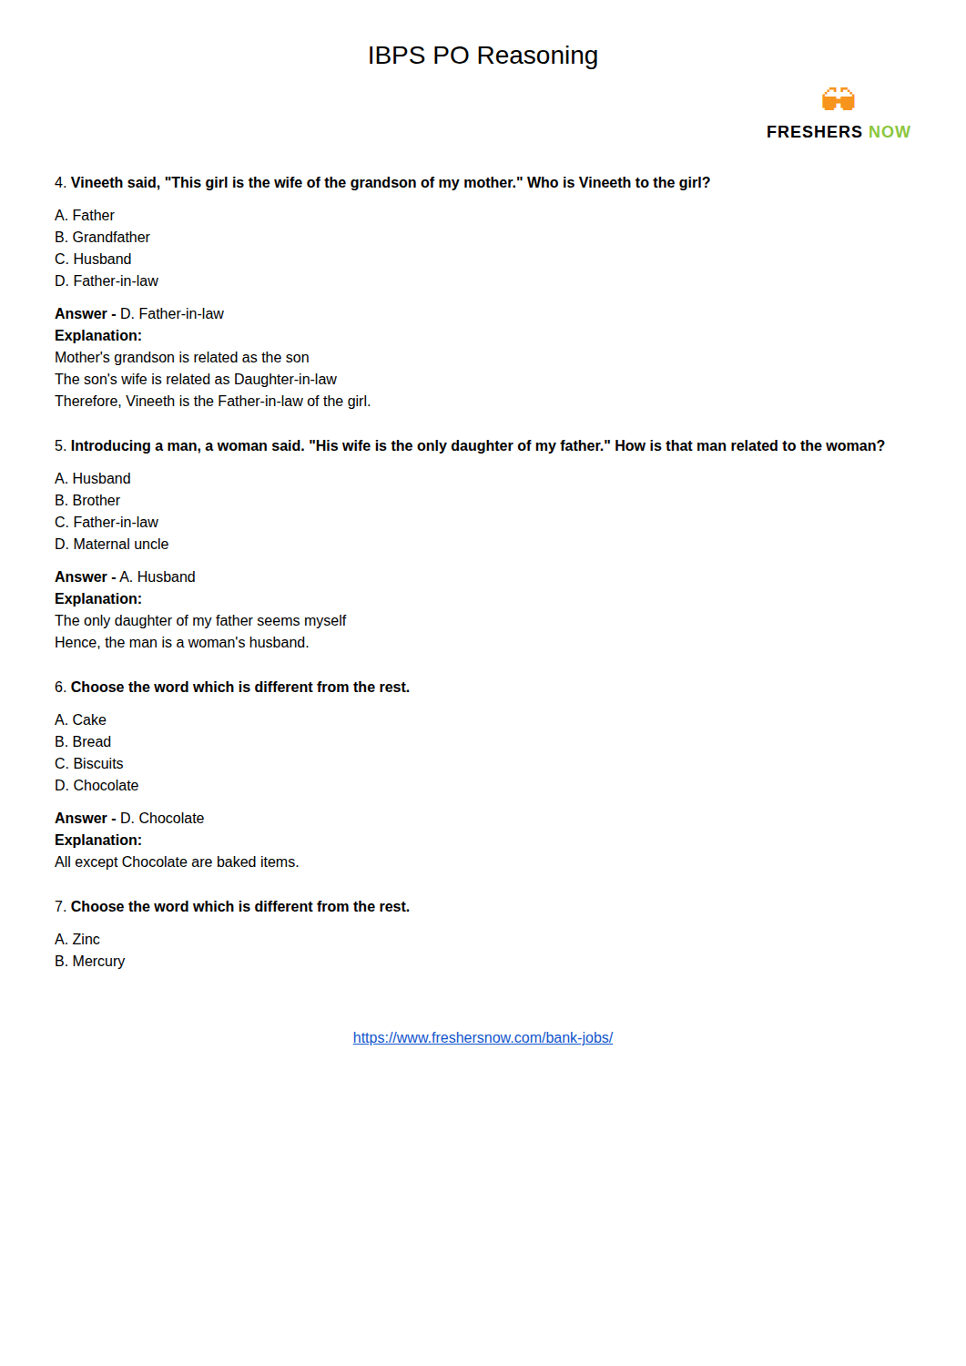IBPS PO Reasoning
🕶
FRESHERS NOW
4. Vineeth said, "This girl is the wife of the grandson of my mother." Who is Vineeth to the girl?
A. Father
B. Grandfather
C. Husband
D. Father-in-law
Answer - D. Father-in-law
Explanation:
Mother's grandson is related as the son
The son's wife is related as Daughter-in-law
Therefore, Vineeth is the Father-in-law of the girl.
5. Introducing a man, a woman said. "His wife is the only daughter of my father." How is that man related to the woman?
A. Husband
B. Brother
C. Father-in-law
D. Maternal uncle
Answer - A. Husband
Explanation:
The only daughter of my father seems myself
Hence, the man is a woman's husband.
6. Choose the word which is different from the rest.
A. Cake
B. Bread
C. Biscuits
D. Chocolate
Answer - D. Chocolate
Explanation:
All except Chocolate are baked items.
7. Choose the word which is different from the rest.
A. Zinc
B. Mercury
https://www.freshersnow.com/bank-jobs/